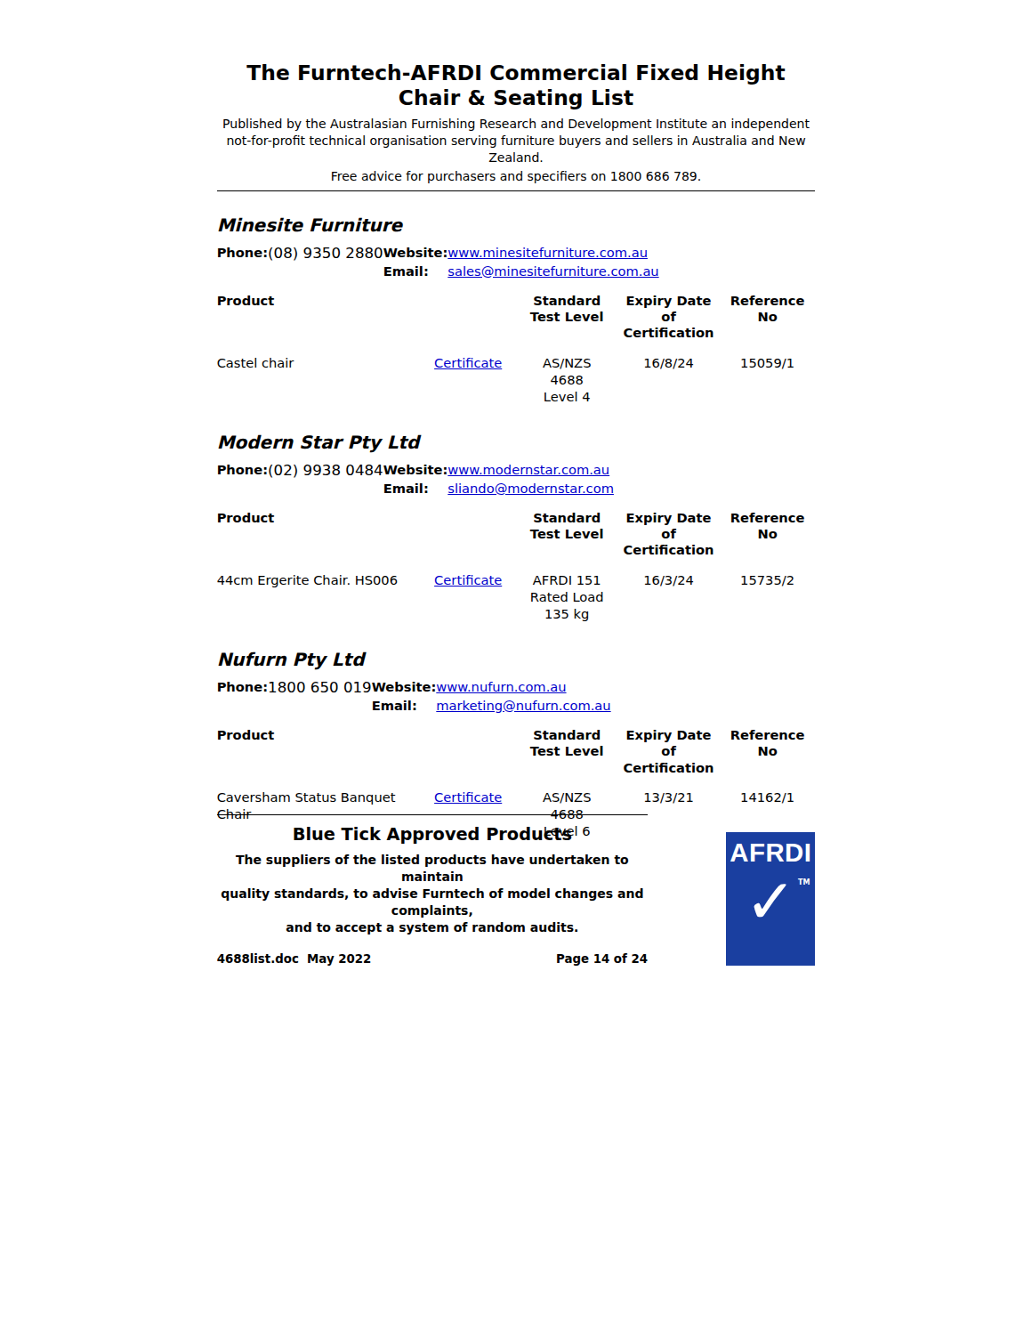The Furntech-AFRDI Commercial Fixed Height Chair & Seating List
Published by the Australasian Furnishing Research and Development Institute an independent not-for-profit technical organisation serving furniture buyers and sellers in Australia and New Zealand.
Free advice for purchasers and specifiers on 1800 686 789.
Minesite Furniture
| Phone: | (08) 9350 2880 | Website: | www.minesitefurniture.com.au |
| | | Email: | sales@minesitefurniture.com.au |
| Product | | Standard Test Level | Expiry Date of Certification | Reference No |
| --- | --- | --- | --- | --- |
| Castel chair | Certificate | AS/NZS 4688 Level 4 | 16/8/24 | 15059/1 |
Modern Star Pty Ltd
| Phone: | (02) 9938 0484 | Website: | www.modernstar.com.au |
| | | Email: | sliando@modernstar.com |
| Product | | Standard Test Level | Expiry Date of Certification | Reference No |
| --- | --- | --- | --- | --- |
| 44cm Ergerite Chair. HS006 | Certificate | AFRDI 151 Rated Load 135 kg | 16/3/24 | 15735/2 |
Nufurn Pty Ltd
| Phone: | 1800 650 019 | Website: | www.nufurn.com.au |
| | | Email: | marketing@nufurn.com.au |
| Product | | Standard Test Level | Expiry Date of Certification | Reference No |
| --- | --- | --- | --- | --- |
| Caversham Status Banquet Chair | Certificate | AS/NZS 4688 Level 6 | 13/3/21 | 14162/1 |
Blue Tick Approved Products
The suppliers of the listed products have undertaken to maintain
quality standards, to advise Furntech of model changes and complaints,
and to accept a system of random audits.
4688list.doc May 2022 Page 14 of 24
AFRDI
TM
✓